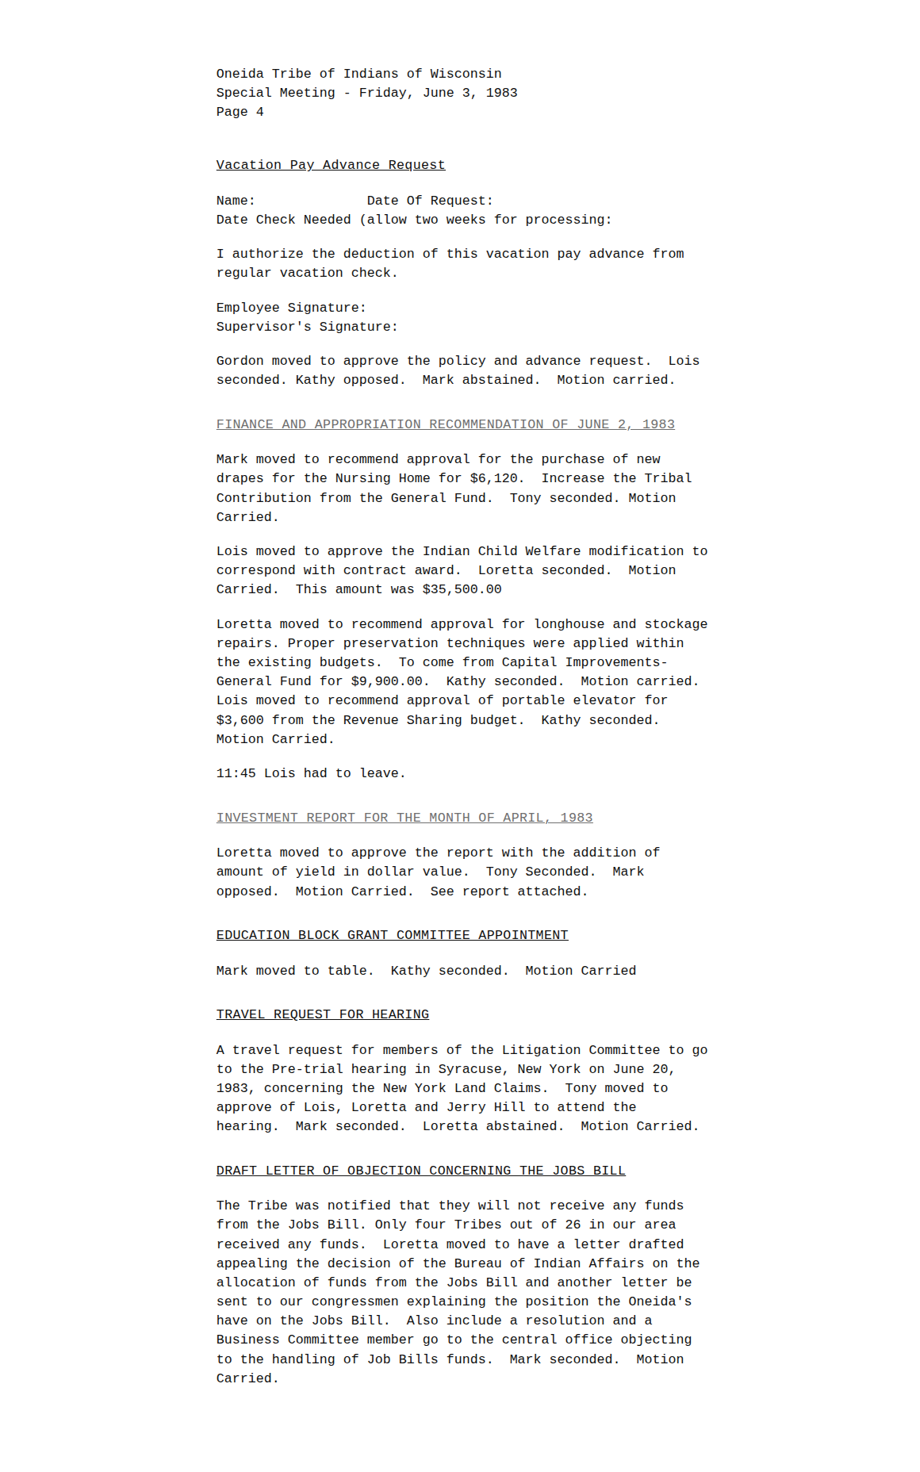Oneida Tribe of Indians of Wisconsin
Special Meeting - Friday, June 3, 1983
Page 4
Vacation Pay Advance Request
Name: Date Of Request:
Date Check Needed (allow two weeks for processing:
I authorize the deduction of this vacation pay advance from regular vacation check.
Employee Signature:
Supervisor's Signature:
Gordon moved to approve the policy and advance request. Lois seconded. Kathy opposed. Mark abstained. Motion carried.
FINANCE AND APPROPRIATION RECOMMENDATION OF JUNE 2, 1983
Mark moved to recommend approval for the purchase of new drapes for the Nursing Home for $6,120. Increase the Tribal Contribution from the General Fund. Tony seconded. Motion Carried.
Lois moved to approve the Indian Child Welfare modification to correspond with contract award. Loretta seconded. Motion Carried. This amount was $35,500.00
Loretta moved to recommend approval for longhouse and stockage repairs. Proper preservation techniques were applied within the existing budgets. To come from Capital Improvements-General Fund for $9,900.00. Kathy seconded. Motion carried. Lois moved to recommend approval of portable elevator for $3,600 from the Revenue Sharing budget. Kathy seconded. Motion Carried.
11:45 Lois had to leave.
INVESTMENT REPORT FOR THE MONTH OF APRIL, 1983
Loretta moved to approve the report with the addition of amount of yield in dollar value. Tony Seconded. Mark opposed. Motion Carried. See report attached.
EDUCATION BLOCK GRANT COMMITTEE APPOINTMENT
Mark moved to table. Kathy seconded. Motion Carried
TRAVEL REQUEST FOR HEARING
A travel request for members of the Litigation Committee to go to the Pre-trial hearing in Syracuse, New York on June 20, 1983, concerning the New York Land Claims. Tony moved to approve of Lois, Loretta and Jerry Hill to attend the hearing. Mark seconded. Loretta abstained. Motion Carried.
DRAFT LETTER OF OBJECTION CONCERNING THE JOBS BILL
The Tribe was notified that they will not receive any funds from the Jobs Bill. Only four Tribes out of 26 in our area received any funds. Loretta moved to have a letter drafted appealing the decision of the Bureau of Indian Affairs on the allocation of funds from the Jobs Bill and another letter be sent to our congressmen explaining the position the Oneida's have on the Jobs Bill. Also include a resolution and a Business Committee member go to the central office objecting to the handling of Job Bills funds. Mark seconded. Motion Carried.